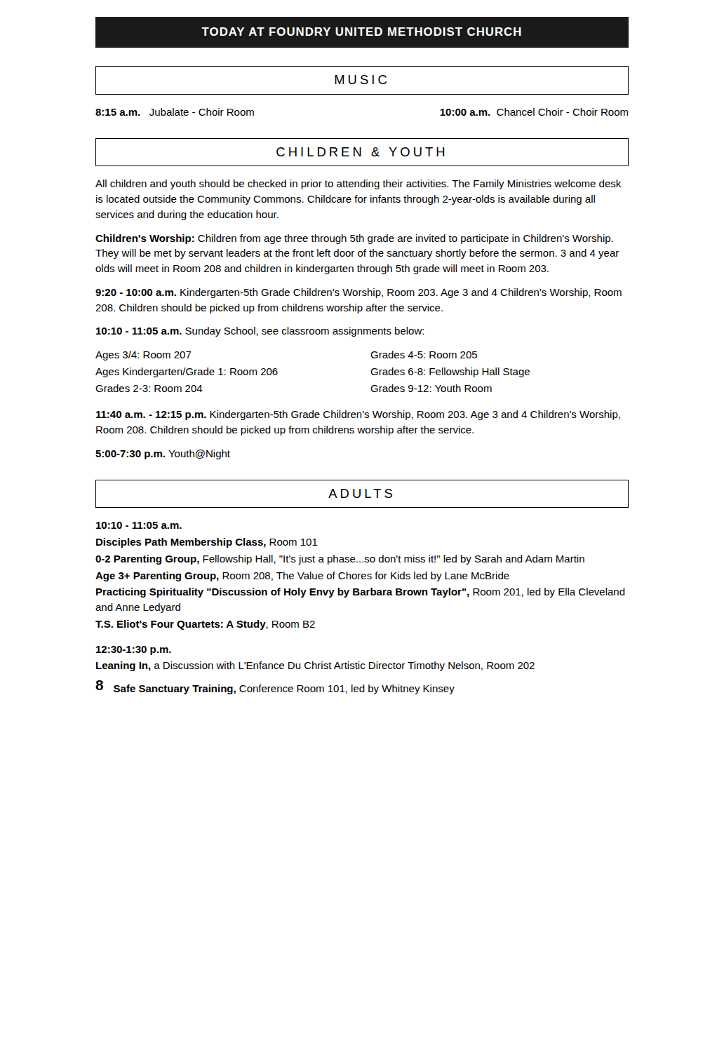Today at Foundry United Methodist Church
Music
8:15 a.m. Jubalate - Choir Room 10:00 a.m. Chancel Choir - Choir Room
Children & Youth
All children and youth should be checked in prior to attending their activities. The Family Ministries welcome desk is located outside the Community Commons. Childcare for infants through 2-year-olds is available during all services and during the education hour.
Children's Worship: Children from age three through 5th grade are invited to participate in Children's Worship. They will be met by servant leaders at the front left door of the sanctuary shortly before the sermon. 3 and 4 year olds will meet in Room 208 and children in kindergarten through 5th grade will meet in Room 203.
9:20 - 10:00 a.m. Kindergarten-5th Grade Children's Worship, Room 203. Age 3 and 4 Children's Worship, Room 208. Children should be picked up from childrens worship after the service.
10:10 - 11:05 a.m. Sunday School, see classroom assignments below:
Ages 3/4: Room 207
Grades 4-5: Room 205
Ages Kindergarten/Grade 1: Room 206
Grades 6-8: Fellowship Hall Stage
Grades 2-3: Room 204
Grades 9-12: Youth Room
11:40 a.m. - 12:15 p.m. Kindergarten-5th Grade Children's Worship, Room 203. Age 3 and 4 Children's Worship, Room 208. Children should be picked up from childrens worship after the service.
5:00-7:30 p.m. Youth@Night
Adults
10:10 - 11:05 a.m.
Disciples Path Membership Class, Room 101
0-2 Parenting Group, Fellowship Hall, "It's just a phase...so don't miss it!" led by Sarah and Adam Martin
Age 3+ Parenting Group, Room 208, The Value of Chores for Kids led by Lane McBride
Practicing Spirituality "Discussion of Holy Envy by Barbara Brown Taylor", Room 201, led by Ella Cleveland and Anne Ledyard
T.S. Eliot's Four Quartets: A Study, Room B2
12:30-1:30 p.m.
Leaning In, a Discussion with L'Enfance Du Christ Artistic Director Timothy Nelson, Room 202
8
Safe Sanctuary Training, Conference Room 101, led by Whitney Kinsey